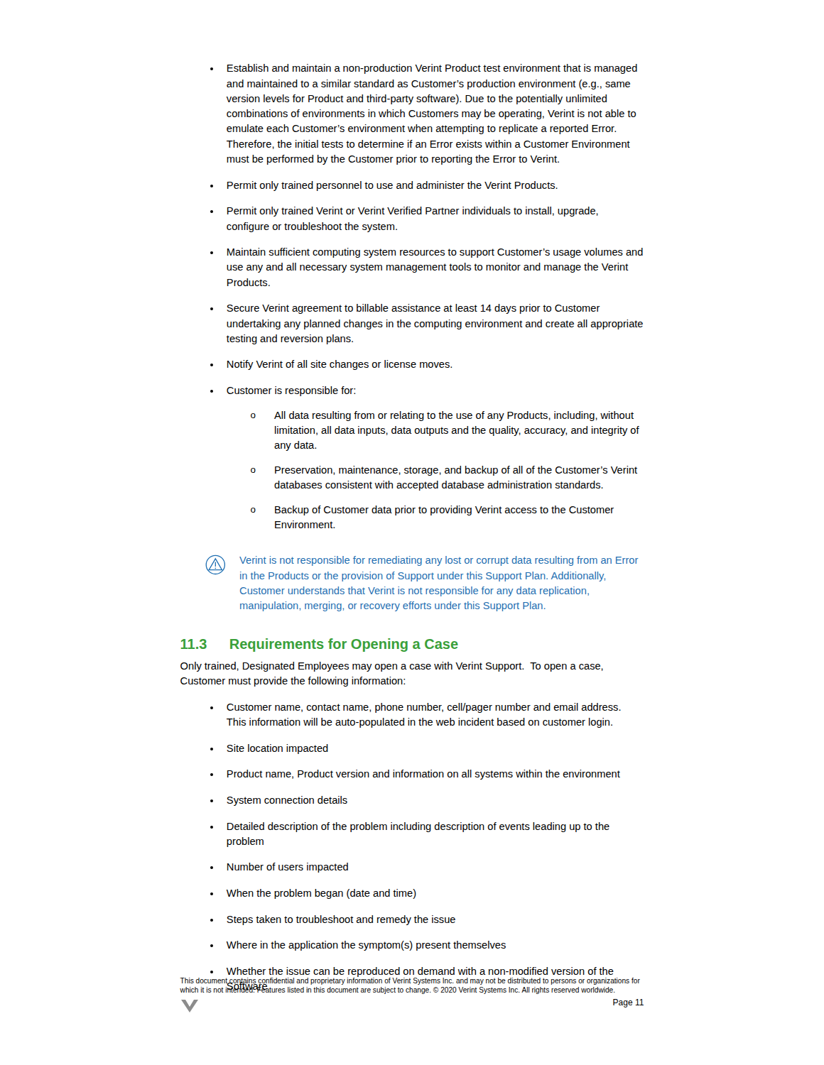Establish and maintain a non-production Verint Product test environment that is managed and maintained to a similar standard as Customer’s production environment (e.g., same version levels for Product and third-party software). Due to the potentially unlimited combinations of environments in which Customers may be operating, Verint is not able to emulate each Customer’s environment when attempting to replicate a reported Error. Therefore, the initial tests to determine if an Error exists within a Customer Environment must be performed by the Customer prior to reporting the Error to Verint.
Permit only trained personnel to use and administer the Verint Products.
Permit only trained Verint or Verint Verified Partner individuals to install, upgrade, configure or troubleshoot the system.
Maintain sufficient computing system resources to support Customer’s usage volumes and use any and all necessary system management tools to monitor and manage the Verint Products.
Secure Verint agreement to billable assistance at least 14 days prior to Customer undertaking any planned changes in the computing environment and create all appropriate testing and reversion plans.
Notify Verint of all site changes or license moves.
Customer is responsible for:
All data resulting from or relating to the use of any Products, including, without limitation, all data inputs, data outputs and the quality, accuracy, and integrity of any data.
Preservation, maintenance, storage, and backup of all of the Customer’s Verint databases consistent with accepted database administration standards.
Backup of Customer data prior to providing Verint access to the Customer Environment.
Verint is not responsible for remediating any lost or corrupt data resulting from an Error in the Products or the provision of Support under this Support Plan. Additionally, Customer understands that Verint is not responsible for any data replication, manipulation, merging, or recovery efforts under this Support Plan.
11.3 Requirements for Opening a Case
Only trained, Designated Employees may open a case with Verint Support. To open a case, Customer must provide the following information:
Customer name, contact name, phone number, cell/pager number and email address. This information will be auto-populated in the web incident based on customer login.
Site location impacted
Product name, Product version and information on all systems within the environment
System connection details
Detailed description of the problem including description of events leading up to the problem
Number of users impacted
When the problem began (date and time)
Steps taken to troubleshoot and remedy the issue
Where in the application the symptom(s) present themselves
Whether the issue can be reproduced on demand with a non-modified version of the Software
This document contains confidential and proprietary information of Verint Systems Inc. and may not be distributed to persons or organizations for which it is not intended. Features listed in this document are subject to change. © 2020 Verint Systems Inc. All rights reserved worldwide.
Page 11